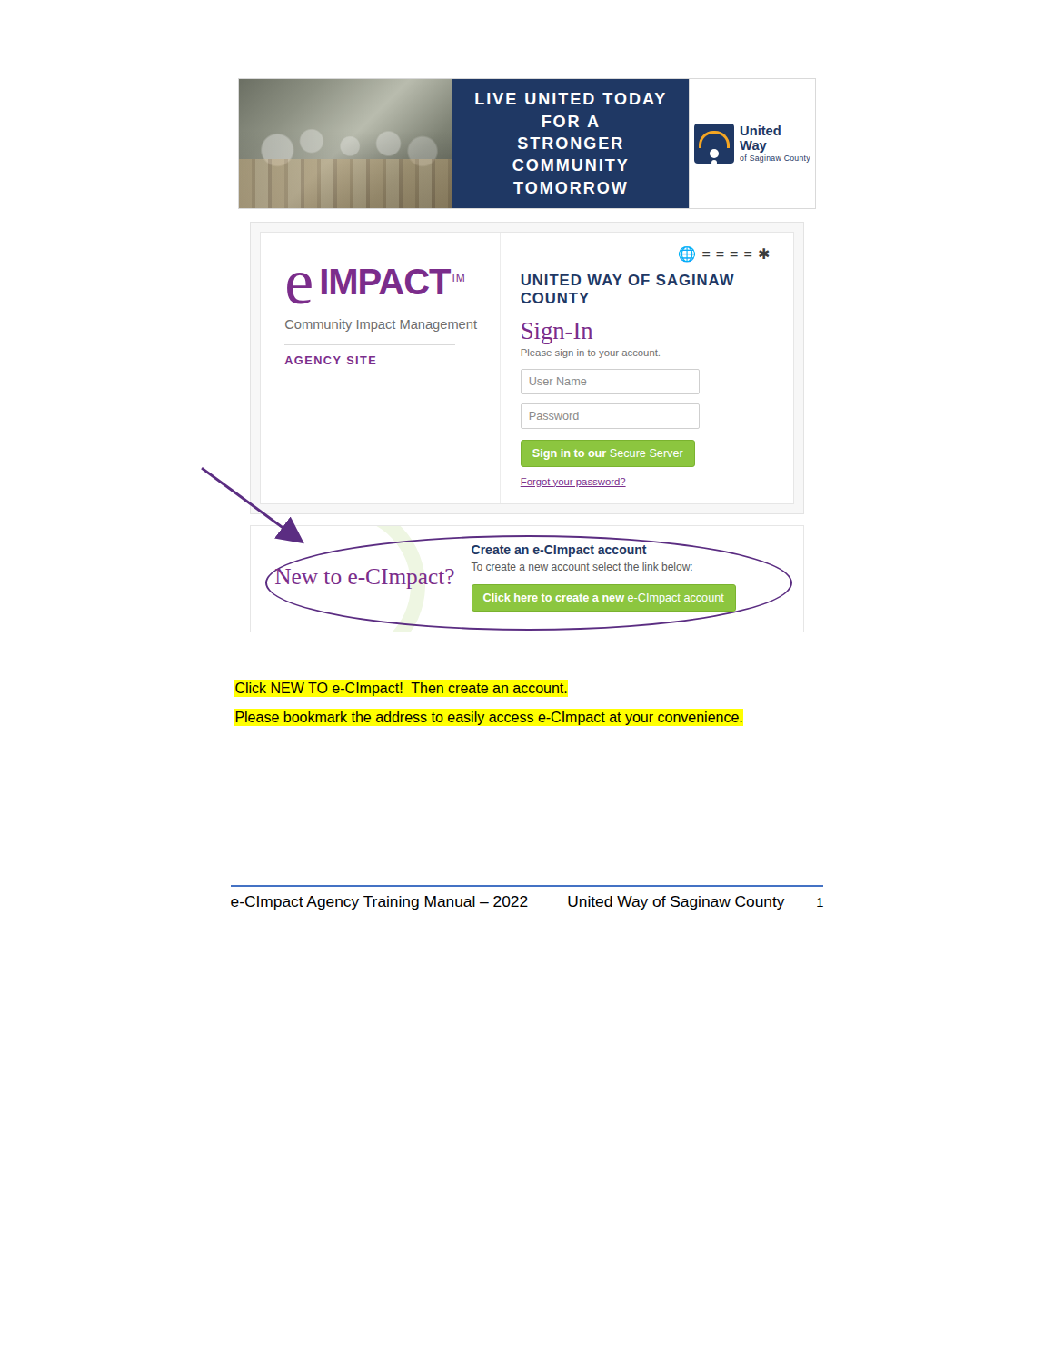LIVE UNITED TODAY
FOR A
STRONGER COMMUNITY
TOMORROW
United Way of Saginaw County
e
IMPACTTM
Community Impact Management
AGENCY SITE
🌐====✱
UNITED WAY OF SAGINAW COUNTY
Sign-In
Please sign in to your account.
User Name
Password
Sign in to our Secure Server
Forgot your password?
New to e-CImpact?
Create an e-CImpact account
To create a new account select the link below:
Click here to create a new e-CImpact account
Click NEW TO e-CImpact! Then create an account.
Please bookmark the address to easily access e-CImpact at your convenience.
e-CImpact Agency Training Manual – 2022 United Way of Saginaw County
1